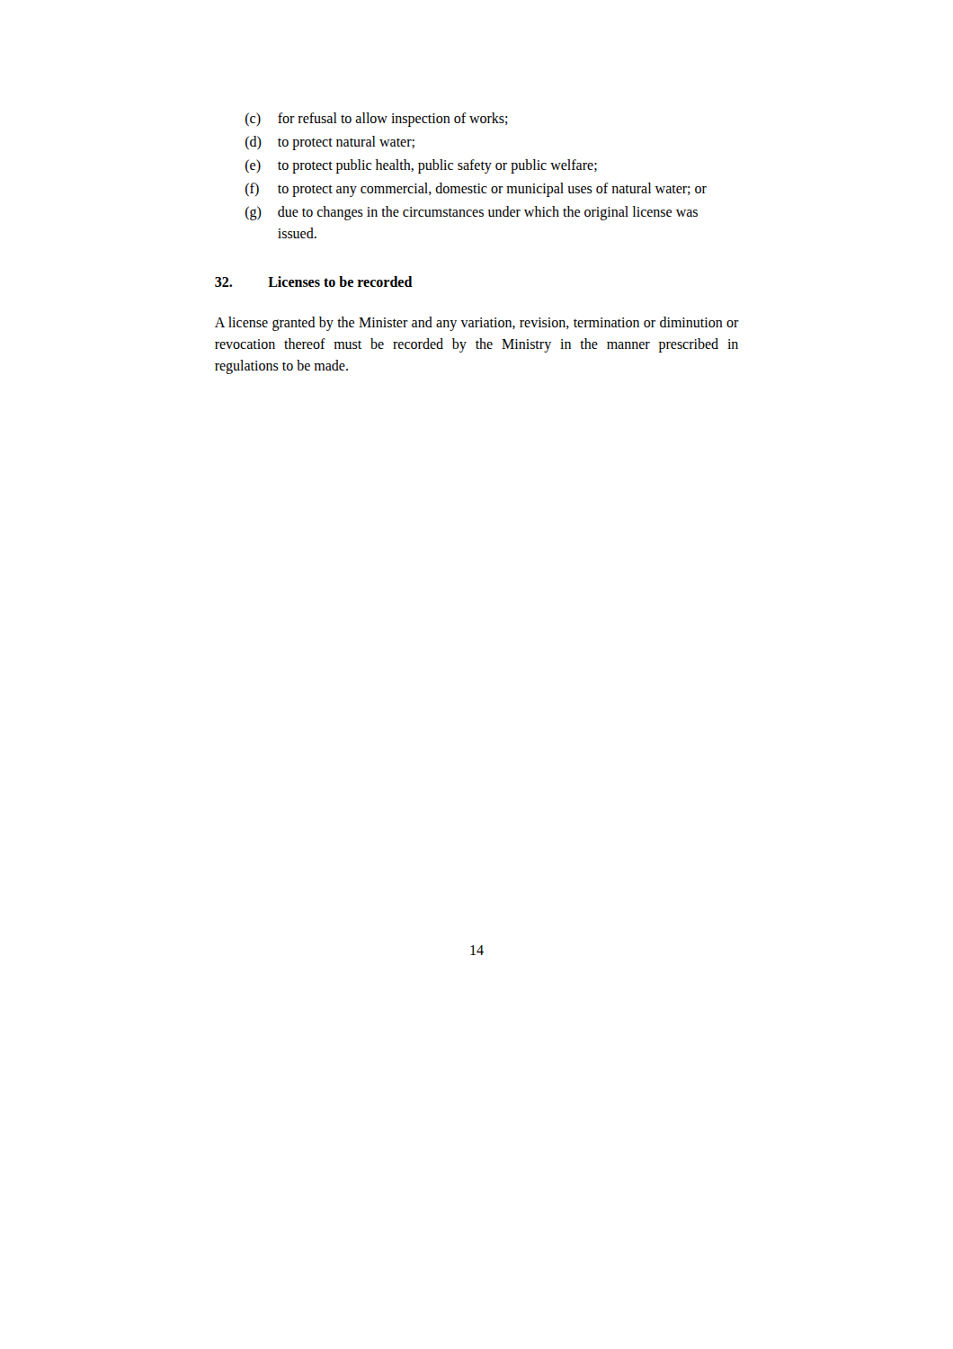(c) for refusal to allow inspection of works;
(d) to protect natural water;
(e) to protect public health, public safety or public welfare;
(f) to protect any commercial, domestic or municipal uses of natural water; or
(g) due to changes in the circumstances under which the original license was issued.
32. Licenses to be recorded
A license granted by the Minister and any variation, revision, termination or diminution or revocation thereof must be recorded by the Ministry in the manner prescribed in regulations to be made.
14